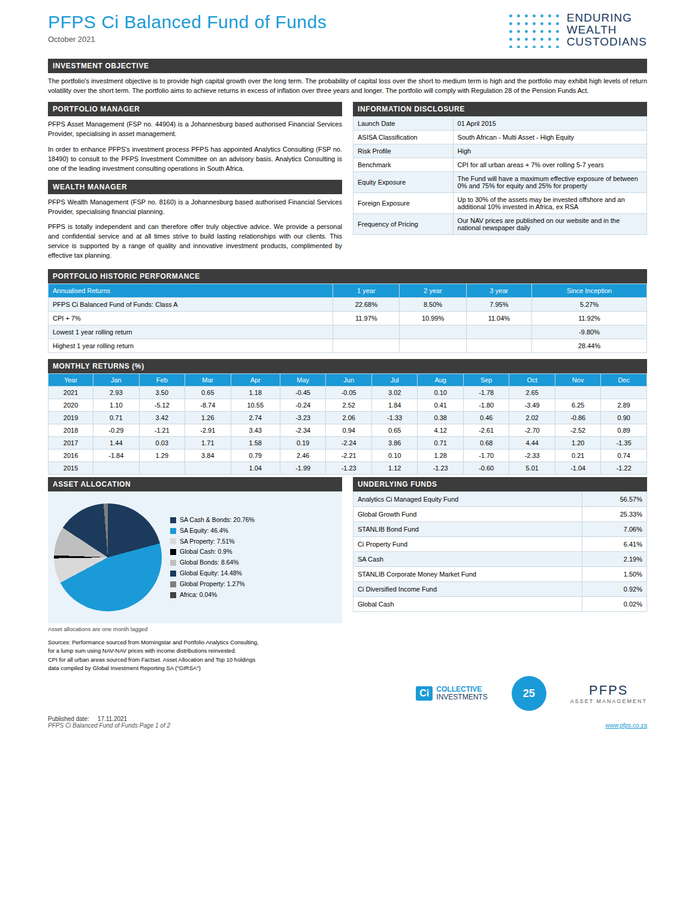PFPS Ci Balanced Fund of Funds
October 2021
ENDURING
WEALTH
CUSTODIANS
INVESTMENT OBJECTIVE
The portfolio's investment objective is to provide high capital growth over the long term. The probability of capital loss over the short to medium term is high and the portfolio may exhibit high levels of return volatility over the short term. The portfolio aims to achieve returns in excess of inflation over three years and longer. The portfolio will comply with Regulation 28 of the Pension Funds Act.
PORTFOLIO MANAGER
PFPS Asset Management (FSP no. 44904) is a Johannesburg based authorised Financial Services Provider, specialising in asset management.
In order to enhance PFPS's investment process PFPS has appointed Analytics Consulting (FSP no. 18490) to consult to the PFPS Investment Committee on an advisory basis. Analytics Consulting is one of the leading investment consulting operations in South Africa.
WEALTH MANAGER
PFPS Wealth Management (FSP no. 8160) is a Johannesburg based authorised Financial Services Provider, specialising financial planning.
PFPS is totally independent and can therefore offer truly objective advice. We provide a personal and confidential service and at all times strive to build lasting relationships with our clients. This service is supported by a range of quality and innovative investment products, complimented by effective tax planning.
INFORMATION DISCLOSURE
| Launch Date | 01 April 2015 |
| ASISA Classification | South African - Multi Asset - High Equity |
| Risk Profile | High |
| Benchmark | CPI for all urban areas + 7% over rolling 5-7 years |
| Equity Exposure | The Fund will have a maximum effective exposure of between 0% and 75% for equity and 25% for property |
| Foreign Exposure | Up to 30% of the assets may be invested offshore and an additional 10% invested in Africa, ex RSA |
| Frequency of Pricing | Our NAV prices are published on our website and in the national newspaper daily |
PORTFOLIO HISTORIC PERFORMANCE
| Annualised Returns | 1 year | 2 year | 3 year | Since Inception |
| --- | --- | --- | --- | --- |
| PFPS Ci Balanced Fund of Funds: Class A | 22.68% | 8.50% | 7.95% | 5.27% |
| CPI + 7% | 11.97% | 10.99% | 11.04% | 11.92% |
| Lowest 1 year rolling return | | | | -9.80% |
| Highest 1 year rolling return | | | | 28.44% |
MONTHLY RETURNS (%)
| Year | Jan | Feb | Mar | Apr | May | Jun | Jul | Aug | Sep | Oct | Nov | Dec |
| --- | --- | --- | --- | --- | --- | --- | --- | --- | --- | --- | --- | --- |
| 2021 | 2.93 | 3.50 | 0.65 | 1.18 | -0.45 | -0.05 | 3.02 | 0.10 | -1.78 | 2.65 | | |
| 2020 | 1.10 | -5.12 | -8.74 | 10.55 | -0.24 | 2.52 | 1.84 | 0.41 | -1.80 | -3.49 | 6.25 | 2.89 |
| 2019 | 0.71 | 3.42 | 1.26 | 2.74 | -3.23 | 2.06 | -1.33 | 0.38 | 0.46 | 2.02 | -0.86 | 0.90 |
| 2018 | -0.29 | -1.21 | -2.91 | 3.43 | -2.34 | 0.94 | 0.65 | 4.12 | -2.61 | -2.70 | -2.52 | 0.89 |
| 2017 | 1.44 | 0.03 | 1.71 | 1.58 | 0.19 | -2.24 | 3.86 | 0.71 | 0.68 | 4.44 | 1.20 | -1.35 |
| 2016 | -1.84 | 1.29 | 3.84 | 0.79 | 2.46 | -2.21 | 0.10 | 1.28 | -1.70 | -2.33 | 0.21 | 0.74 |
| 2015 | | | | 1.04 | -1.99 | -1.23 | 1.12 | -1.23 | -0.60 | 5.01 | -1.04 | -1.22 |
ASSET ALLOCATION
SA Cash & Bonds: 20.76%
SA Equity: 46.4%
SA Property: 7.51%
Global Cash: 0.9%
Global Bonds: 8.64%
Global Equity: 14.48%
Global Property: 1.27%
Africa: 0.04%
Asset allocations are one month lagged
UNDERLYING FUNDS
| Analytics Ci Managed Equity Fund | 56.57% |
| Global Growth Fund | 25.33% |
| STANLIB Bond Fund | 7.06% |
| Ci Property Fund | 6.41% |
| SA Cash | 2.19% |
| STANLIB Corporate Money Market Fund | 1.50% |
| Ci Diversified Income Fund | 0.92% |
| Global Cash | 0.02% |
Sources: Performance sourced from Morningstar and Portfolio Analytics Consulting,
for a lump sum using NAV-NAV prices with income distributions reinvested.
CPI for all urban areas sourced from Factset. Asset Allocation and Top 10 holdings
data compiled by Global Investment Reporting SA ("GIRSA")
Ci COLLECTIVEINVESTMENTS
25
PFPSASSET MANAGEMENT
Published date: 17.11.2021
PFPS Ci Balanced Fund of Funds Page 1 of 2
www.pfps.co.za